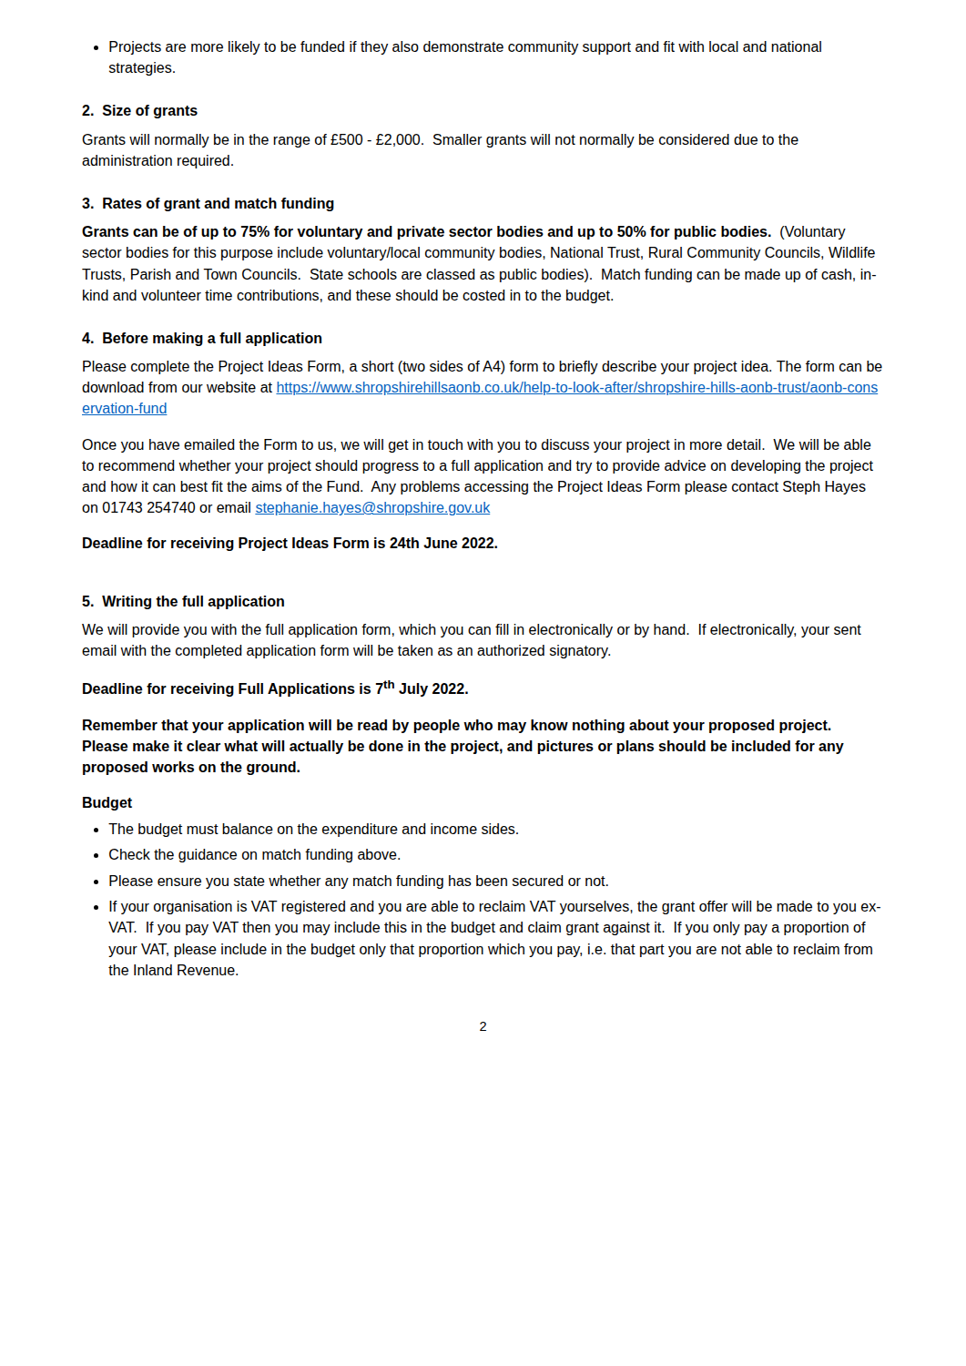Projects are more likely to be funded if they also demonstrate community support and fit with local and national strategies.
2. Size of grants
Grants will normally be in the range of £500 - £2,000. Smaller grants will not normally be considered due to the administration required.
3. Rates of grant and match funding
Grants can be of up to 75% for voluntary and private sector bodies and up to 50% for public bodies. (Voluntary sector bodies for this purpose include voluntary/local community bodies, National Trust, Rural Community Councils, Wildlife Trusts, Parish and Town Councils. State schools are classed as public bodies). Match funding can be made up of cash, in-kind and volunteer time contributions, and these should be costed in to the budget.
4. Before making a full application
Please complete the Project Ideas Form, a short (two sides of A4) form to briefly describe your project idea. The form can be download from our website at https://www.shropshirehillsaonb.co.uk/help-to-look-after/shropshire-hills-aonb-trust/aonb-conservation-fund
Once you have emailed the Form to us, we will get in touch with you to discuss your project in more detail. We will be able to recommend whether your project should progress to a full application and try to provide advice on developing the project and how it can best fit the aims of the Fund. Any problems accessing the Project Ideas Form please contact Steph Hayes on 01743 254740 or email stephanie.hayes@shropshire.gov.uk
Deadline for receiving Project Ideas Form is 24th June 2022.
5. Writing the full application
We will provide you with the full application form, which you can fill in electronically or by hand. If electronically, your sent email with the completed application form will be taken as an authorized signatory.
Deadline for receiving Full Applications is 7th July 2022.
Remember that your application will be read by people who may know nothing about your proposed project. Please make it clear what will actually be done in the project, and pictures or plans should be included for any proposed works on the ground.
Budget
The budget must balance on the expenditure and income sides.
Check the guidance on match funding above.
Please ensure you state whether any match funding has been secured or not.
If your organisation is VAT registered and you are able to reclaim VAT yourselves, the grant offer will be made to you ex-VAT. If you pay VAT then you may include this in the budget and claim grant against it. If you only pay a proportion of your VAT, please include in the budget only that proportion which you pay, i.e. that part you are not able to reclaim from the Inland Revenue.
2